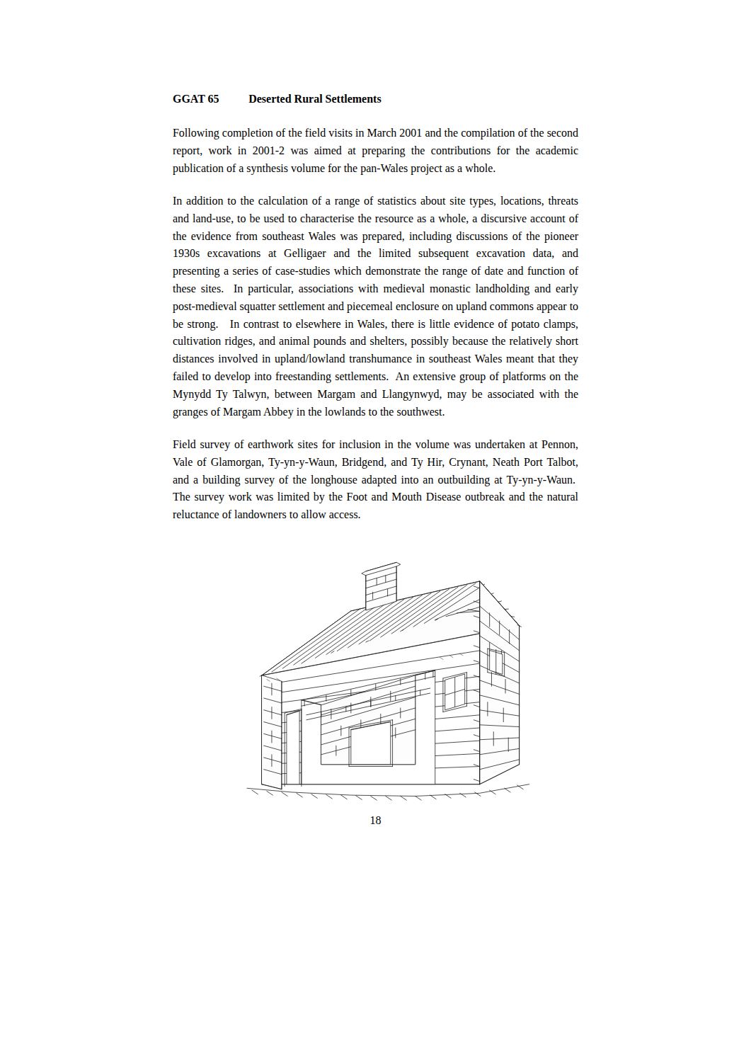GGAT 65 Deserted Rural Settlements
Following completion of the field visits in March 2001 and the compilation of the second report, work in 2001-2 was aimed at preparing the contributions for the academic publication of a synthesis volume for the pan-Wales project as a whole.
In addition to the calculation of a range of statistics about site types, locations, threats and land-use, to be used to characterise the resource as a whole, a discursive account of the evidence from southeast Wales was prepared, including discussions of the pioneer 1930s excavations at Gelligaer and the limited subsequent excavation data, and presenting a series of case-studies which demonstrate the range of date and function of these sites. In particular, associations with medieval monastic landholding and early post-medieval squatter settlement and piecemeal enclosure on upland commons appear to be strong. In contrast to elsewhere in Wales, there is little evidence of potato clamps, cultivation ridges, and animal pounds and shelters, possibly because the relatively short distances involved in upland/lowland transhumance in southeast Wales meant that they failed to develop into freestanding settlements. An extensive group of platforms on the Mynydd Ty Talwyn, between Margam and Llangynwyd, may be associated with the granges of Margam Abbey in the lowlands to the southwest.
Field survey of earthwork sites for inclusion in the volume was undertaken at Pennon, Vale of Glamorgan, Ty-yn-y-Waun, Bridgend, and Ty Hir, Crynant, Neath Port Talbot, and a building survey of the longhouse adapted into an outbuilding at Ty-yn-y-Waun. The survey work was limited by the Foot and Mouth Disease outbreak and the natural reluctance of landowners to allow access.
18